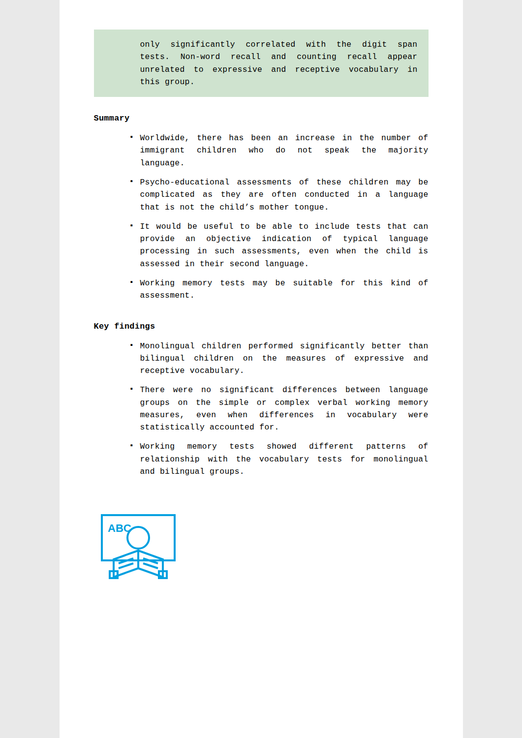only significantly correlated with the digit span tests. Non-word recall and counting recall appear unrelated to expressive and receptive vocabulary in this group.
Summary
Worldwide, there has been an increase in the number of immigrant children who do not speak the majority language.
Psycho-educational assessments of these children may be complicated as they are often conducted in a language that is not the child’s mother tongue.
It would be useful to be able to include tests that can provide an objective indication of typical language processing in such assessments, even when the child is assessed in their second language.
Working memory tests may be suitable for this kind of assessment.
Key findings
Monolingual children performed significantly better than bilingual children on the measures of expressive and receptive vocabulary.
There were no significant differences between language groups on the simple or complex verbal working memory measures, even when differences in vocabulary were statistically accounted for.
Working memory tests showed different patterns of relationship with the vocabulary tests for monolingual and bilingual groups.
ABC